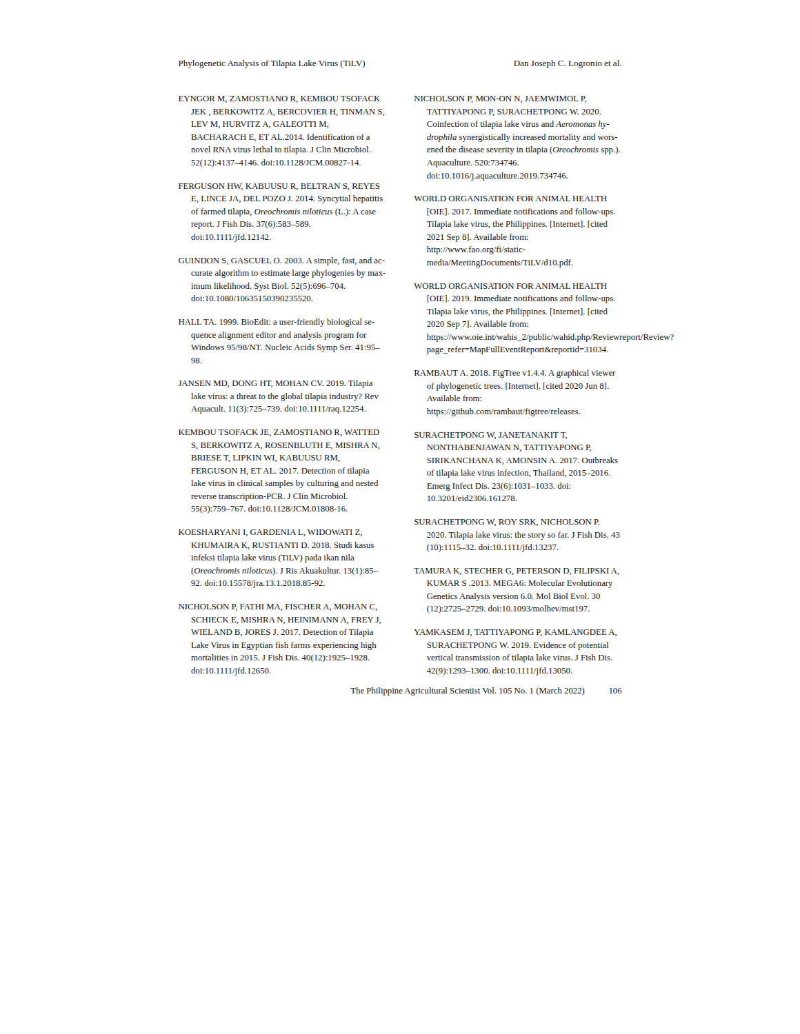Phylogenetic Analysis of Tilapia Lake Virus (TiLV)
Dan Joseph C. Logronio et al.
Eyngor M, Zamostiano R, Kembou Tsofack JEK , Berkowitz A, Bercovier H, Tinman S, Lev M, Hurvitz A, Galeotti M, Bacharach E, et al. 2014. Identification of a novel RNA virus lethal to tilapia. J Clin Microbiol. 52(12):4137–4146. doi:10.1128/JCM.00827-14.
Ferguson HW, Kabuusu R, Beltran S, Reyes E, Lince JA, Del Pozo J. 2014. Syncytial hepatitis of farmed tilapia, Oreochromis niloticus (L.): A case report. J Fish Dis. 37(6):583–589. doi:10.1111/jfd.12142.
Guindon S, Gascuel O. 2003. A simple, fast, and accurate algorithm to estimate large phylogenies by maximum likelihood. Syst Biol. 52(5):696–704. doi:10.1080/10635150390235520.
Hall TA. 1999. BioEdit: a user-friendly biological sequence alignment editor and analysis program for Windows 95/98/NT. Nucleic Acids Symp Ser. 41:95–98.
Jansen MD, Dong HT, Mohan CV. 2019. Tilapia lake virus: a threat to the global tilapia industry? Rev Aquacult. 11(3):725–739. doi:10.1111/raq.12254.
Kembou Tsofack JE, Zamostiano R, Watted S, Berkowitz A, Rosenbluth E, Mishra N, Briese T, Lipkin WI, Kabuusu RM, Ferguson H, et al. 2017. Detection of tilapia lake virus in clinical samples by culturing and nested reverse transcription-PCR. J Clin Microbiol. 55(3):759–767. doi:10.1128/JCM.01808-16.
Koesharyani I, Gardenia L, Widowati Z, Khumaira K, Rustianti D. 2018. Studi kasus infeksi tilapia lake virus (TiLV) pada ikan nila (Oreochromis niloticus). J Ris Akuakultur. 13(1):85–92. doi:10.15578/jra.13.1.2018.85-92.
Nicholson P, Fathi MA, Fischer A, Mohan C, Schieck E, Mishra N, Heinimann A, Frey J, Wieland B, Jores J. 2017. Detection of Tilapia Lake Virus in Egyptian fish farms experiencing high mortalities in 2015. J Fish Dis. 40(12):1925–1928. doi:10.1111/jfd.12650.
Nicholson P, Mon-On N, Jaemwimol P, Tattiyapong P, Surachetpong W. 2020. Coinfection of tilapia lake virus and Aeromonas hydrophila synergistically increased mortality and worsened the disease severity in tilapia (Oreochromis spp.). Aquaculture. 520:734746. doi:10.1016/j.aquaculture.2019.734746.
World Organisation for Animal Health [OIE]. 2017. Immediate notifications and follow-ups. Tilapia lake virus, the Philippines. [Internet]. [cited 2021 Sep 8]. Available from: http://www.fao.org/fi/static-media/MeetingDocuments/TiLV/d10.pdf.
World Organisation for Animal Health [OIE]. 2019. Immediate notifications and follow-ups. Tilapia lake virus, the Philippines. [Internet]. [cited 2020 Sep 7]. Available from: https://www.oie.int/wahis_2/public/wahid.php/Reviewreport/Review?page_refer=MapFullEventReport&reportid=31034.
Rambaut A. 2018. FigTree v1.4.4. A graphical viewer of phylogenetic trees. [Internet]. [cited 2020 Jun 8]. Available from: https://github.com/rambaut/figtree/releases.
Surachetpong W, Janetanakit T, Nonthabenjawan N, Tattiyapong P, Sirikanchana K, Amonsin A. 2017. Outbreaks of tilapia lake virus infection, Thailand, 2015–2016. Emerg Infect Dis. 23(6):1031–1033. doi: 10.3201/eid2306.161278.
Surachetpong W, Roy SRK, Nicholson P. 2020. Tilapia lake virus: the story so far. J Fish Dis. 43 (10):1115–32. doi:10.1111/jfd.13237.
Tamura K, Stecher G, Peterson D, Filipski A, Kumar S . 2013. MEGA6: Molecular Evolutionary Genetics Analysis version 6.0. Mol Biol Evol. 30 (12):2725–2729. doi:10.1093/molbev/mst197.
Yamkasem J, Tattiyapong P, Kamlangdee A, Surachetpong W. 2019. Evidence of potential vertical transmission of tilapia lake virus. J Fish Dis. 42(9):1293–1300. doi:10.1111/jfd.13050.
The Philippine Agricultural Scientist Vol. 105 No. 1 (March 2022)
106